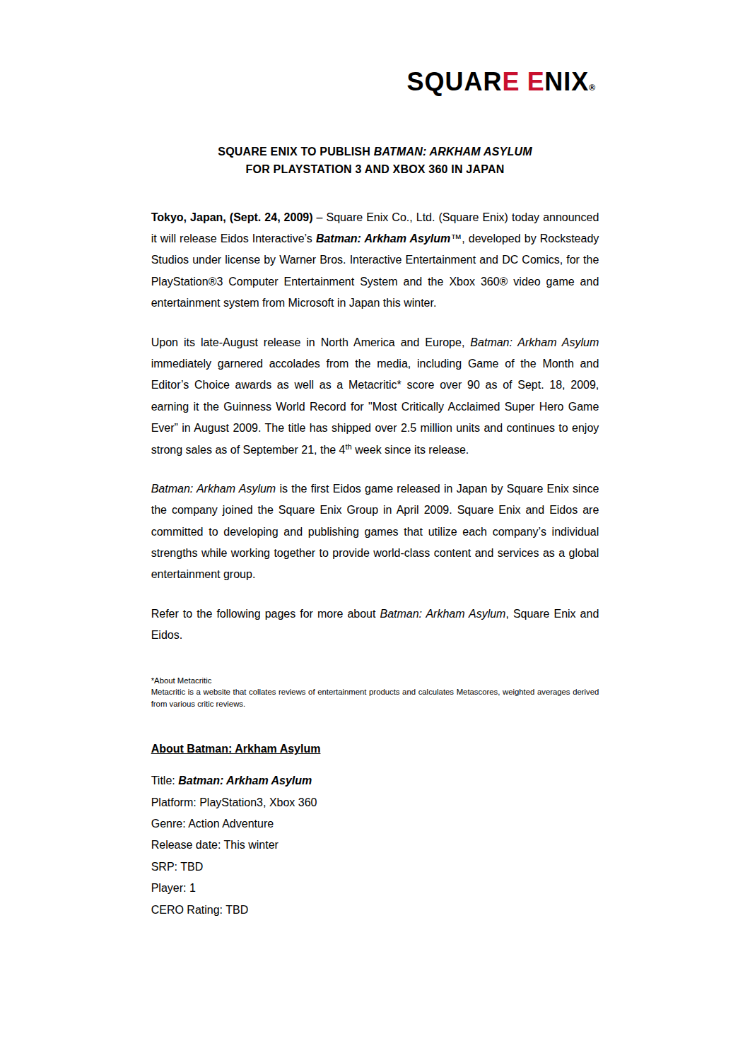SQUAR E ENIX®
SQUARE ENIX TO PUBLISH BATMAN: ARKHAM ASYLUM
FOR PLAYSTATION 3 AND XBOX 360 IN JAPAN
Tokyo, Japan, (Sept. 24, 2009) – Square Enix Co., Ltd. (Square Enix) today announced it will release Eidos Interactive’s Batman: Arkham Asylum™, developed by Rocksteady Studios under license by Warner Bros. Interactive Entertainment and DC Comics, for the PlayStation®3 Computer Entertainment System and the Xbox 360® video game and entertainment system from Microsoft in Japan this winter.
Upon its late-August release in North America and Europe, Batman: Arkham Asylum immediately garnered accolades from the media, including Game of the Month and Editor’s Choice awards as well as a Metacritic* score over 90 as of Sept. 18, 2009, earning it the Guinness World Record for "Most Critically Acclaimed Super Hero Game Ever” in August 2009. The title has shipped over 2.5 million units and continues to enjoy strong sales as of September 21, the 4th week since its release.
Batman: Arkham Asylum is the first Eidos game released in Japan by Square Enix since the company joined the Square Enix Group in April 2009. Square Enix and Eidos are committed to developing and publishing games that utilize each company’s individual strengths while working together to provide world-class content and services as a global entertainment group.
Refer to the following pages for more about Batman: Arkham Asylum, Square Enix and Eidos.
*About Metacritic
Metacritic is a website that collates reviews of entertainment products and calculates Metascores, weighted averages derived from various critic reviews.
About Batman: Arkham Asylum
Title: Batman: Arkham Asylum
Platform: PlayStation3, Xbox 360
Genre: Action Adventure
Release date: This winter
SRP: TBD
Player: 1
CERO Rating: TBD